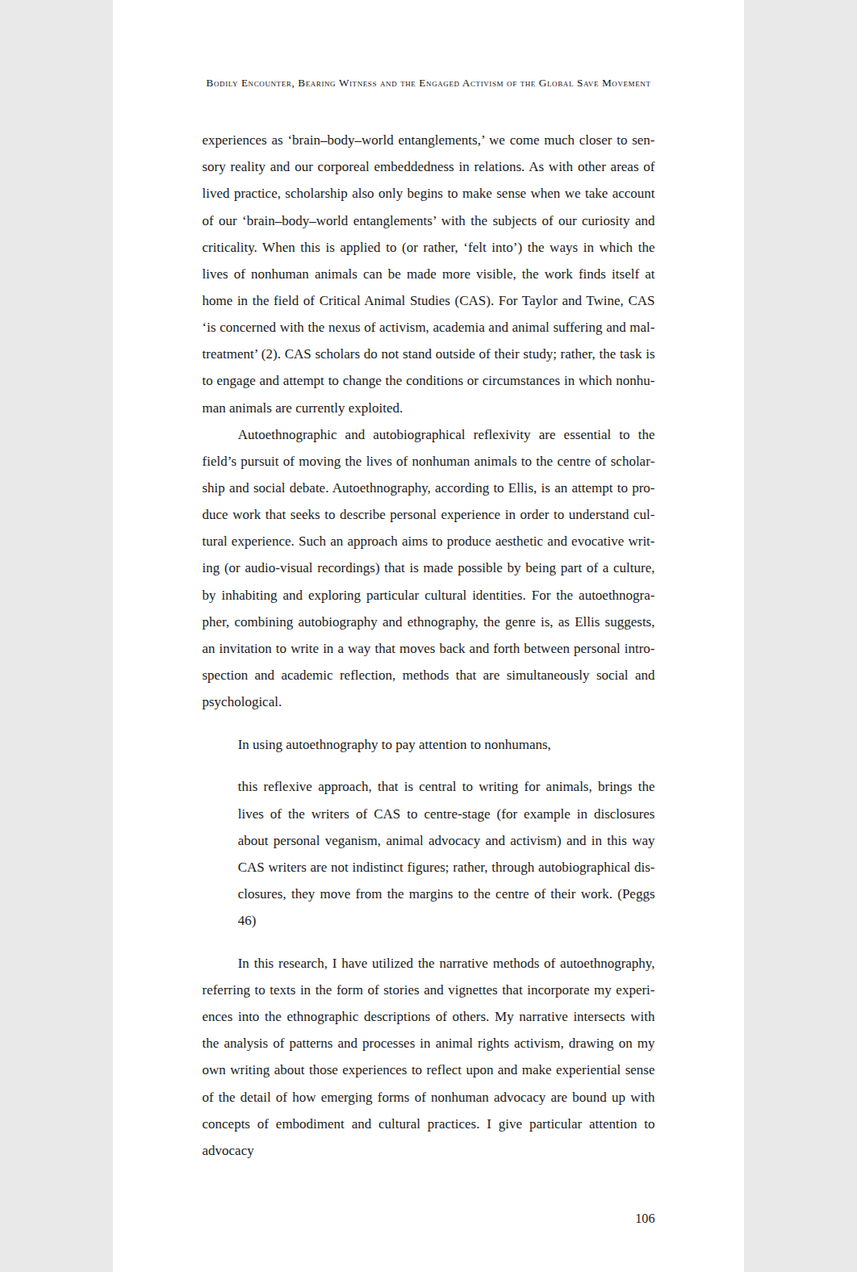Bodily Encounter, Bearing Witness and the Engaged Activism of the Global Save Movement
experiences as ‘brain–body–world entanglements,’ we come much closer to sensory reality and our corporeal embeddedness in relations. As with other areas of lived practice, scholarship also only begins to make sense when we take account of our ‘brain–body–world entanglements’ with the subjects of our curiosity and criticality. When this is applied to (or rather, ‘felt into’) the ways in which the lives of nonhuman animals can be made more visible, the work finds itself at home in the field of Critical Animal Studies (CAS). For Taylor and Twine, CAS ‘is concerned with the nexus of activism, academia and animal suffering and maltreatment’ (2). CAS scholars do not stand outside of their study; rather, the task is to engage and attempt to change the conditions or circumstances in which nonhuman animals are currently exploited.
Autoethnographic and autobiographical reflexivity are essential to the field’s pursuit of moving the lives of nonhuman animals to the centre of scholarship and social debate. Autoethnography, according to Ellis, is an attempt to produce work that seeks to describe personal experience in order to understand cultural experience. Such an approach aims to produce aesthetic and evocative writing (or audio-visual recordings) that is made possible by being part of a culture, by inhabiting and exploring particular cultural identities. For the autoethnographer, combining autobiography and ethnography, the genre is, as Ellis suggests, an invitation to write in a way that moves back and forth between personal introspection and academic reflection, methods that are simultaneously social and psychological.
In using autoethnography to pay attention to nonhumans,
this reflexive approach, that is central to writing for animals, brings the lives of the writers of CAS to centre-stage (for example in disclosures about personal veganism, animal advocacy and activism) and in this way CAS writers are not indistinct figures; rather, through autobiographical disclosures, they move from the margins to the centre of their work. (Peggs 46)
In this research, I have utilized the narrative methods of autoethnography, referring to texts in the form of stories and vignettes that incorporate my experiences into the ethnographic descriptions of others. My narrative intersects with the analysis of patterns and processes in animal rights activism, drawing on my own writing about those experiences to reflect upon and make experiential sense of the detail of how emerging forms of nonhuman advocacy are bound up with concepts of embodiment and cultural practices. I give particular attention to advocacy
106